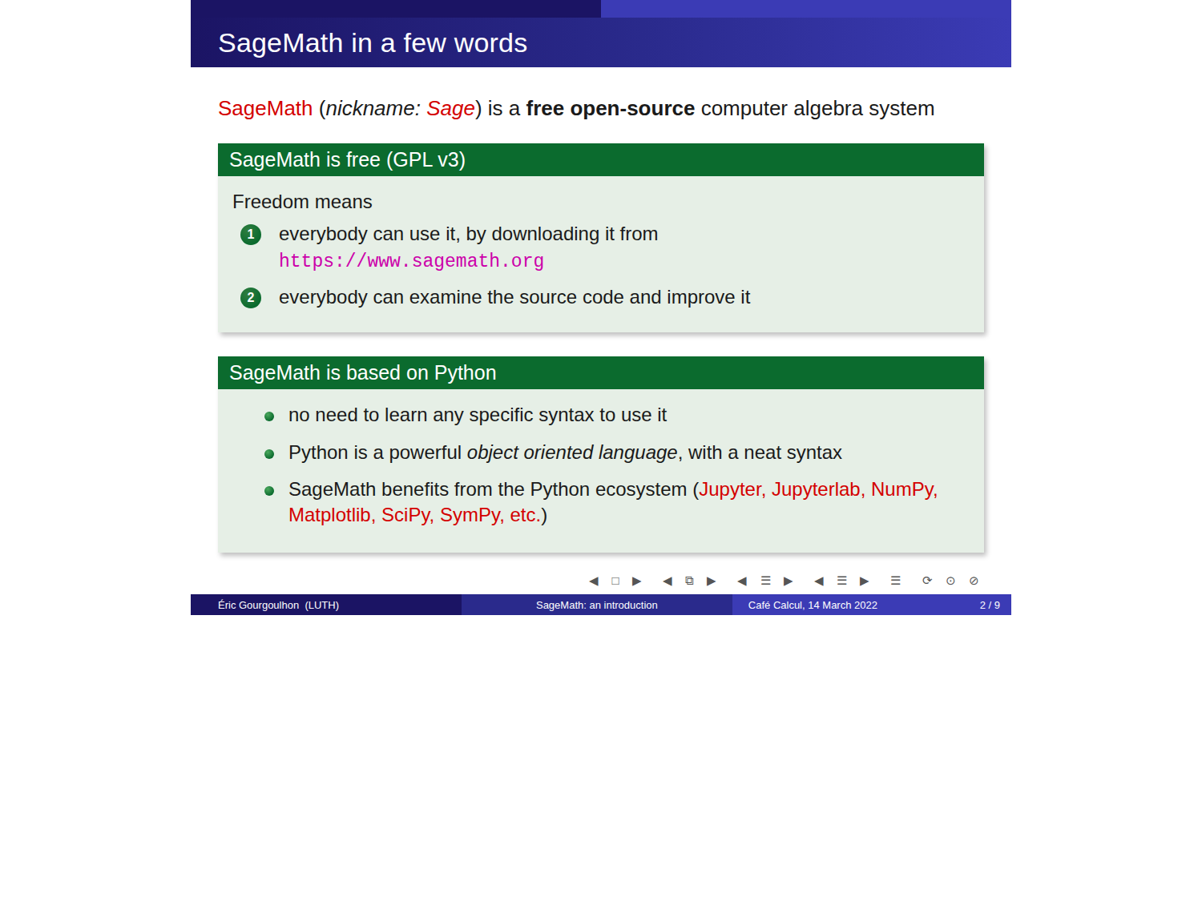SageMath in a few words
SageMath (nickname: Sage) is a free open-source computer algebra system
SageMath is free (GPL v3)
Freedom means
everybody can use it, by downloading it from
https://www.sagemath.org
everybody can examine the source code and improve it
SageMath is based on Python
no need to learn any specific syntax to use it
Python is a powerful object oriented language, with a neat syntax
SageMath benefits from the Python ecosystem (Jupyter, Jupyterlab, NumPy, Matplotlib, SciPy, SymPy, etc.)
◀ □ ▶ ◀ ⧉ ▶ ◀ ☰ ▶ ◀ ☰ ▶ ☰ ⟳ ⊙ ⊘
Éric Gourgoulhon (LUTH)
SageMath: an introduction
Café Calcul, 14 March 2022 2 / 9